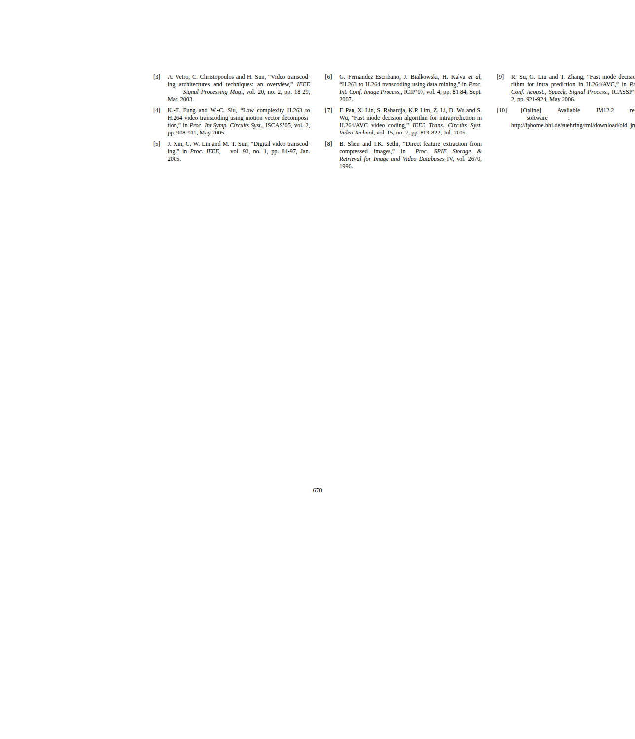[3]
A. Vetro, C. Christopoulos and H. Sun, “Video transcoding architectures and techniques: an overview,” IEEE Signal Processing Mag., vol. 20, no. 2, pp. 18-29, Mar. 2003.
[4]
K.-T. Fung and W.-C. Siu, “Low complexity H.263 to H.264 video transcoding using motion vector decomposition,” in Proc. Int Symp. Circuits Syst., ISCAS’05, vol. 2, pp. 908-911, May 2005.
[5]
J. Xin, C.-W. Lin and M.-T. Sun, “Digital video transcoding,” in Proc. IEEE, vol. 93, no. 1, pp. 84-97, Jan. 2005.
[6]
G. Fernandez-Escribano, J. Bialkowski, H. Kalva et al, “H.263 to H.264 transcoding using data mining,” in Proc. Int. Conf. Image Process., ICIP’07, vol. 4, pp. 81-84, Sept. 2007.
[7]
F. Pan, X. Lin, S. Rahardja, K.P. Lim, Z. Li, D. Wu and S. Wu, “Fast mode decision algorithm for intraprediction in H.264/AVC video coding,” IEEE Trans. Circuits Syst. Video Technol, vol. 15, no. 7, pp. 813-822, Jul. 2005.
[8]
B. Shen and I.K. Sethi, “Direct feature extraction from compressed images,” in Proc. SPIE Storage & Retrieval for Image and Video Databases IV, vol. 2670, 1996.
[9]
R. Su, G. Liu and T. Zhang, “Fast mode decision algorithm for intra prediction in H.264/AVC,” in Proc. Int. Conf. Acoust., Speech, Signal Process., ICASSP’06, vol. 2, pp. 921-924, May 2006.
[10]
[Online] Available JM12.2 reference software : http://iphome.hhi.de/suehring/tml/download/old_jm
670